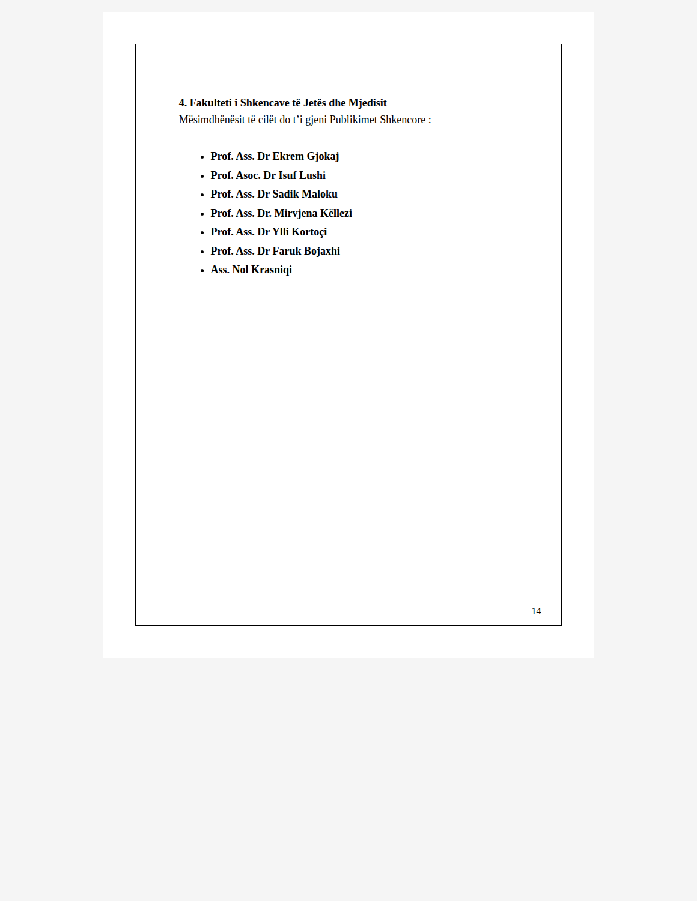4. Fakulteti i Shkencave të Jetës dhe Mjedisit
Mësimdhënësit të cilët do t’i gjeni Publikimet Shkencore :
Prof. Ass. Dr Ekrem Gjokaj
Prof. Asoc. Dr Isuf Lushi
Prof. Ass. Dr Sadik Maloku
Prof. Ass. Dr. Mirvjena Këllezi
Prof. Ass. Dr Ylli Kortoçi
Prof. Ass. Dr Faruk Bojaxhi
Ass. Nol Krasniqi
14